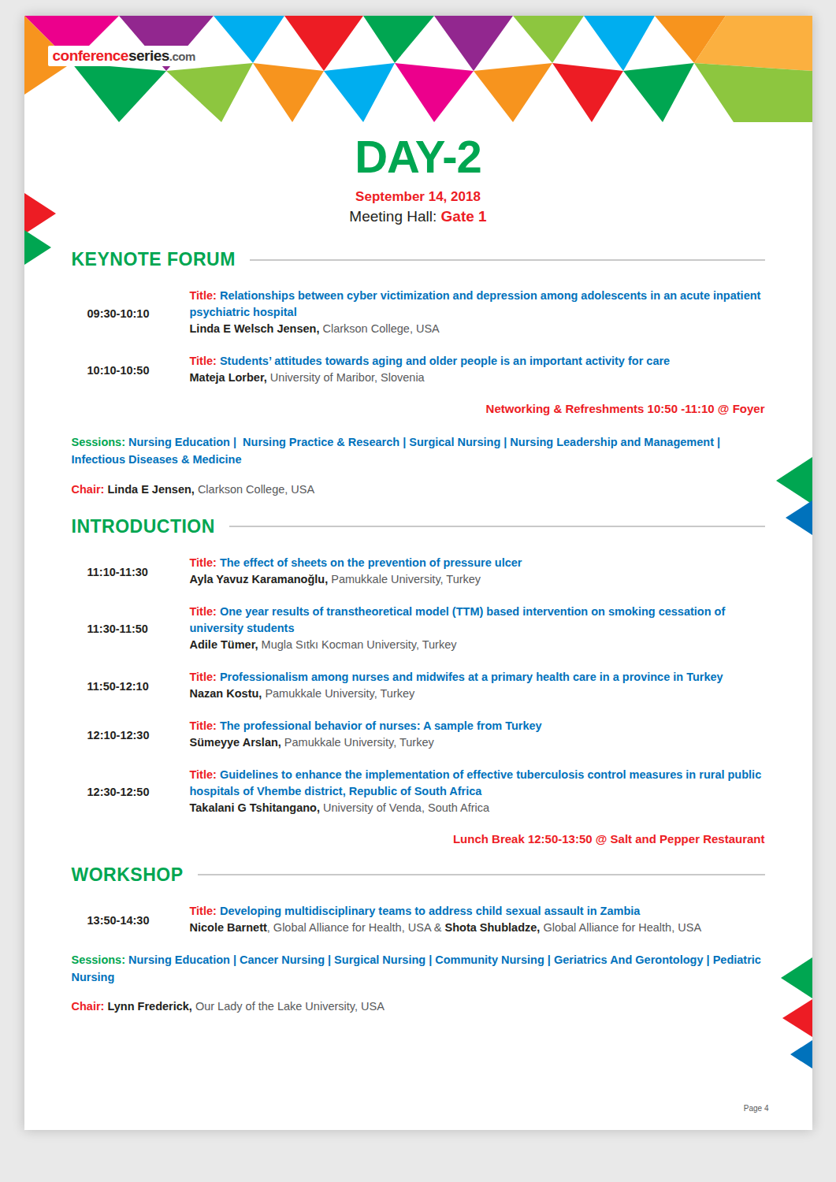conference series.com
DAY-2
September 14, 2018
Meeting Hall: Gate 1
Keynote Forum
09:30-10:10
Title: Relationships between cyber victimization and depression among adolescents in an acute inpatient psychiatric hospital
Linda E Welsch Jensen, Clarkson College, USA
10:10-10:50
Title: Students’ attitudes towards aging and older people is an important activity for care
Mateja Lorber, University of Maribor, Slovenia
Networking & Refreshments 10:50 -11:10 @ Foyer
Sessions: Nursing Education | Nursing Practice & Research | Surgical Nursing | Nursing Leadership and Management | Infectious Diseases & Medicine
Chair: Linda E Jensen, Clarkson College, USA
Introduction
11:10-11:30
Title: The effect of sheets on the prevention of pressure ulcer
Ayla Yavuz Karamanoğlu, Pamukkale University, Turkey
11:30-11:50
Title: One year results of transtheoretical model (TTM) based intervention on smoking cessation of university students
Adile Tümer, Mugla Sıtkı Kocman University, Turkey
11:50-12:10
Title: Professionalism among nurses and midwifes at a primary health care in a province in Turkey
Nazan Kostu, Pamukkale University, Turkey
12:10-12:30
Title: The professional behavior of nurses: A sample from Turkey
Sümeyye Arslan, Pamukkale University, Turkey
12:30-12:50
Title: Guidelines to enhance the implementation of effective tuberculosis control measures in rural public hospitals of Vhembe district, Republic of South Africa
Takalani G Tshitangano, University of Venda, South Africa
Lunch Break 12:50-13:50 @ Salt and Pepper Restaurant
Workshop
13:50-14:30
Title: Developing multidisciplinary teams to address child sexual assault in Zambia
Nicole Barnett, Global Alliance for Health, USA & Shota Shubladze, Global Alliance for Health, USA
Sessions: Nursing Education | Cancer Nursing | Surgical Nursing | Community Nursing | Geriatrics And Gerontology | Pediatric Nursing
Chair: Lynn Frederick, Our Lady of the Lake University, USA
Page 4